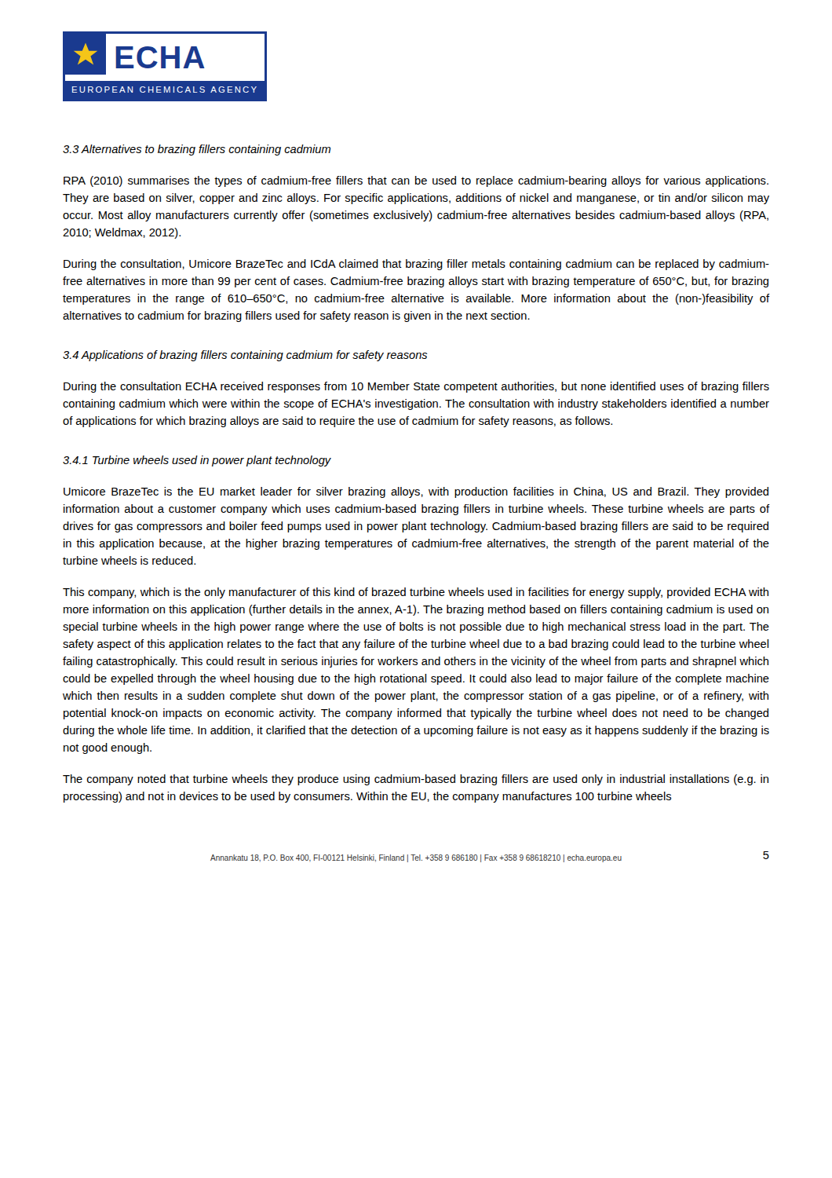ECHA
EUROPEAN CHEMICALS AGENCY
3.3 Alternatives to brazing fillers containing cadmium
RPA (2010) summarises the types of cadmium-free fillers that can be used to replace cadmium-bearing alloys for various applications. They are based on silver, copper and zinc alloys. For specific applications, additions of nickel and manganese, or tin and/or silicon may occur. Most alloy manufacturers currently offer (sometimes exclusively) cadmium-free alternatives besides cadmium-based alloys (RPA, 2010; Weldmax, 2012).
During the consultation, Umicore BrazeTec and ICdA claimed that brazing filler metals containing cadmium can be replaced by cadmium-free alternatives in more than 99 per cent of cases. Cadmium-free brazing alloys start with brazing temperature of 650°C, but, for brazing temperatures in the range of 610–650°C, no cadmium-free alternative is available. More information about the (non-)feasibility of alternatives to cadmium for brazing fillers used for safety reason is given in the next section.
3.4 Applications of brazing fillers containing cadmium for safety reasons
During the consultation ECHA received responses from 10 Member State competent authorities, but none identified uses of brazing fillers containing cadmium which were within the scope of ECHA's investigation. The consultation with industry stakeholders identified a number of applications for which brazing alloys are said to require the use of cadmium for safety reasons, as follows.
3.4.1 Turbine wheels used in power plant technology
Umicore BrazeTec is the EU market leader for silver brazing alloys, with production facilities in China, US and Brazil. They provided information about a customer company which uses cadmium-based brazing fillers in turbine wheels. These turbine wheels are parts of drives for gas compressors and boiler feed pumps used in power plant technology. Cadmium-based brazing fillers are said to be required in this application because, at the higher brazing temperatures of cadmium-free alternatives, the strength of the parent material of the turbine wheels is reduced.
This company, which is the only manufacturer of this kind of brazed turbine wheels used in facilities for energy supply, provided ECHA with more information on this application (further details in the annex, A-1). The brazing method based on fillers containing cadmium is used on special turbine wheels in the high power range where the use of bolts is not possible due to high mechanical stress load in the part. The safety aspect of this application relates to the fact that any failure of the turbine wheel due to a bad brazing could lead to the turbine wheel failing catastrophically. This could result in serious injuries for workers and others in the vicinity of the wheel from parts and shrapnel which could be expelled through the wheel housing due to the high rotational speed. It could also lead to major failure of the complete machine which then results in a sudden complete shut down of the power plant, the compressor station of a gas pipeline, or of a refinery, with potential knock-on impacts on economic activity. The company informed that typically the turbine wheel does not need to be changed during the whole life time. In addition, it clarified that the detection of a upcoming failure is not easy as it happens suddenly if the brazing is not good enough.
The company noted that turbine wheels they produce using cadmium-based brazing fillers are used only in industrial installations (e.g. in processing) and not in devices to be used by consumers. Within the EU, the company manufactures 100 turbine wheels
Annankatu 18, P.O. Box 400, FI-00121 Helsinki, Finland | Tel. +358 9 686180 | Fax +358 9 68618210 | echa.europa.eu 5